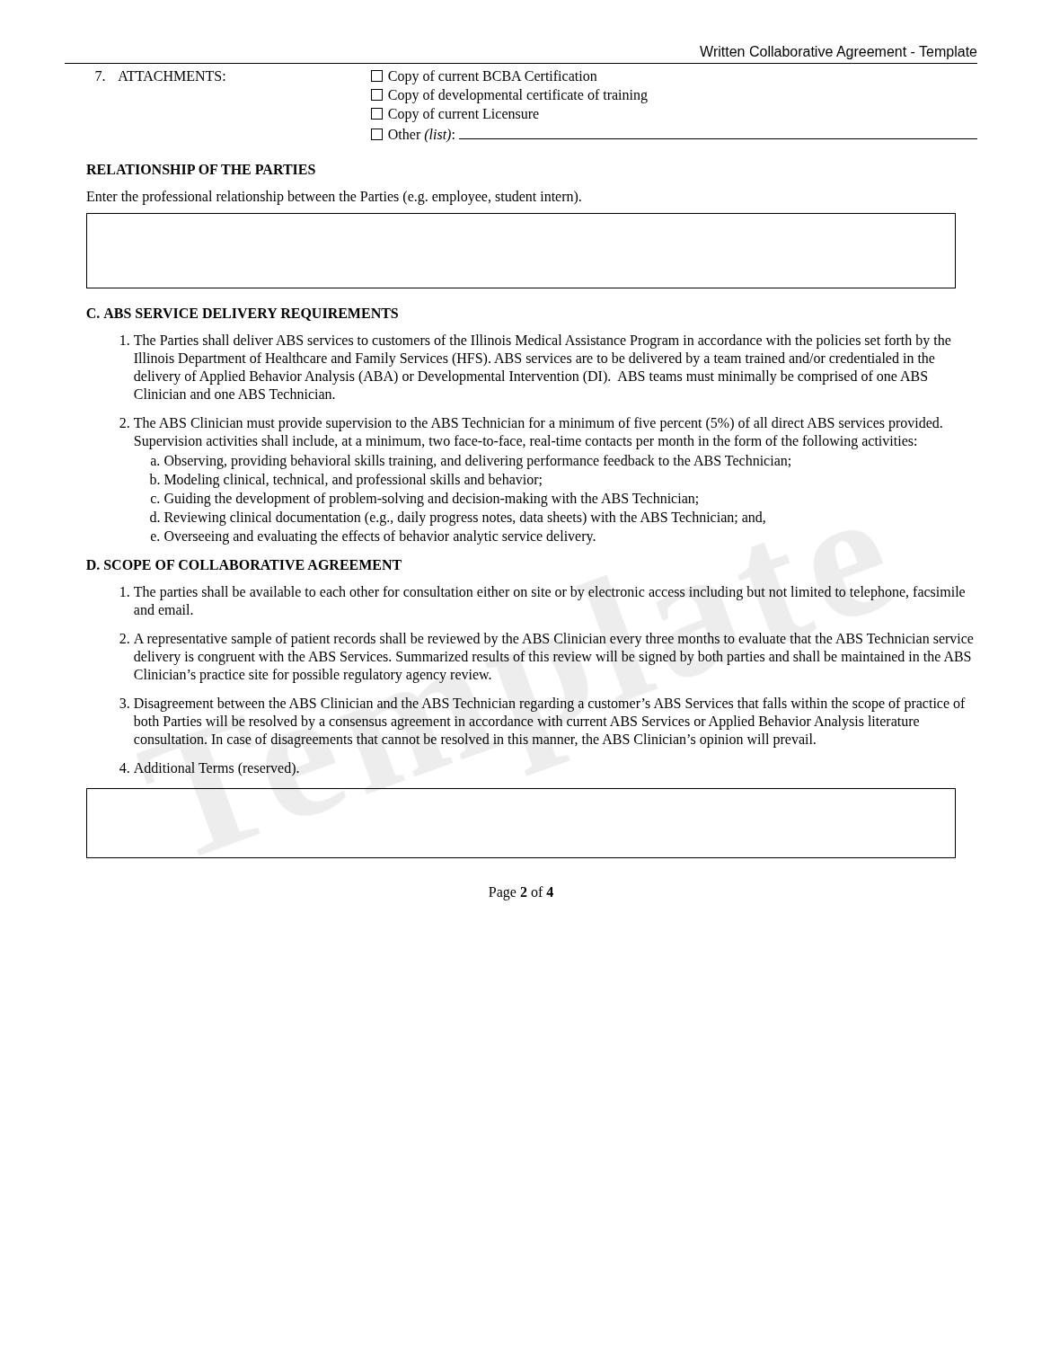Template
Written Collaborative Agreement - Template
7. ATTACHMENTS:
Copy of current BCBA Certification
Copy of developmental certificate of training
Copy of current Licensure
Other (list):
RELATIONSHIP OF THE PARTIES
Enter the professional relationship between the Parties (e.g. employee, student intern).
ABS SERVICE DELIVERY REQUIREMENTS
The Parties shall deliver ABS services to customers of the Illinois Medical Assistance Program in accordance with the policies set forth by the Illinois Department of Healthcare and Family Services (HFS). ABS services are to be delivered by a team trained and/or credentialed in the delivery of Applied Behavior Analysis (ABA) or Developmental Intervention (DI). ABS teams must minimally be comprised of one ABS Clinician and one ABS Technician.
The ABS Clinician must provide supervision to the ABS Technician for a minimum of five percent (5%) of all direct ABS services provided. Supervision activities shall include, at a minimum, two face-to-face, real-time contacts per month in the form of the following activities:
Observing, providing behavioral skills training, and delivering performance feedback to the ABS Technician;
Modeling clinical, technical, and professional skills and behavior;
Guiding the development of problem-solving and decision-making with the ABS Technician;
Reviewing clinical documentation (e.g., daily progress notes, data sheets) with the ABS Technician; and,
Overseeing and evaluating the effects of behavior analytic service delivery.
SCOPE OF COLLABORATIVE AGREEMENT
The parties shall be available to each other for consultation either on site or by electronic access including but not limited to telephone, facsimile and email.
A representative sample of patient records shall be reviewed by the ABS Clinician every three months to evaluate that the ABS Technician service delivery is congruent with the ABS Services. Summarized results of this review will be signed by both parties and shall be maintained in the ABS Clinician’s practice site for possible regulatory agency review.
Disagreement between the ABS Clinician and the ABS Technician regarding a customer’s ABS Services that falls within the scope of practice of both Parties will be resolved by a consensus agreement in accordance with current ABS Services or Applied Behavior Analysis literature consultation. In case of disagreements that cannot be resolved in this manner, the ABS Clinician’s opinion will prevail.
Additional Terms (reserved).
Page 2 of 4